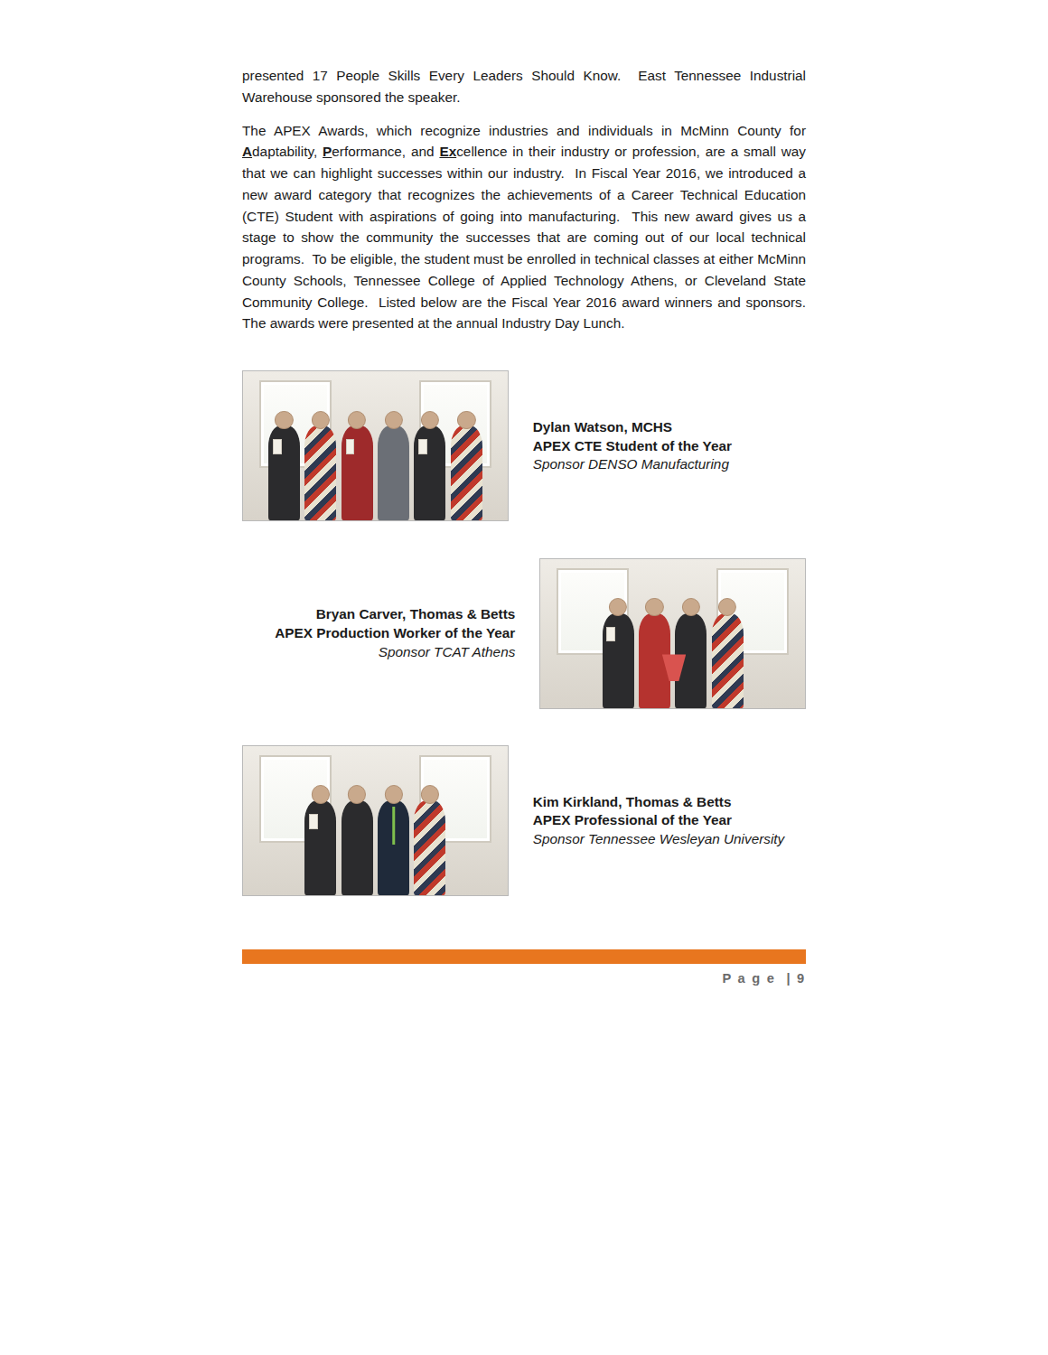presented 17 People Skills Every Leaders Should Know. East Tennessee Industrial Warehouse sponsored the speaker.
The APEX Awards, which recognize industries and individuals in McMinn County for Adaptability, Performance, and Excellence in their industry or profession, are a small way that we can highlight successes within our industry. In Fiscal Year 2016, we introduced a new award category that recognizes the achievements of a Career Technical Education (CTE) Student with aspirations of going into manufacturing. This new award gives us a stage to show the community the successes that are coming out of our local technical programs. To be eligible, the student must be enrolled in technical classes at either McMinn County Schools, Tennessee College of Applied Technology Athens, or Cleveland State Community College. Listed below are the Fiscal Year 2016 award winners and sponsors. The awards were presented at the annual Industry Day Lunch.
Dylan Watson, MCHS APEX CTE Student of the Year Sponsor DENSO Manufacturing
Bryan Carver, Thomas & Betts APEX Production Worker of the Year Sponsor TCAT Athens
Kim Kirkland, Thomas & Betts APEX Professional of the Year Sponsor Tennessee Wesleyan University
P a g e | 9